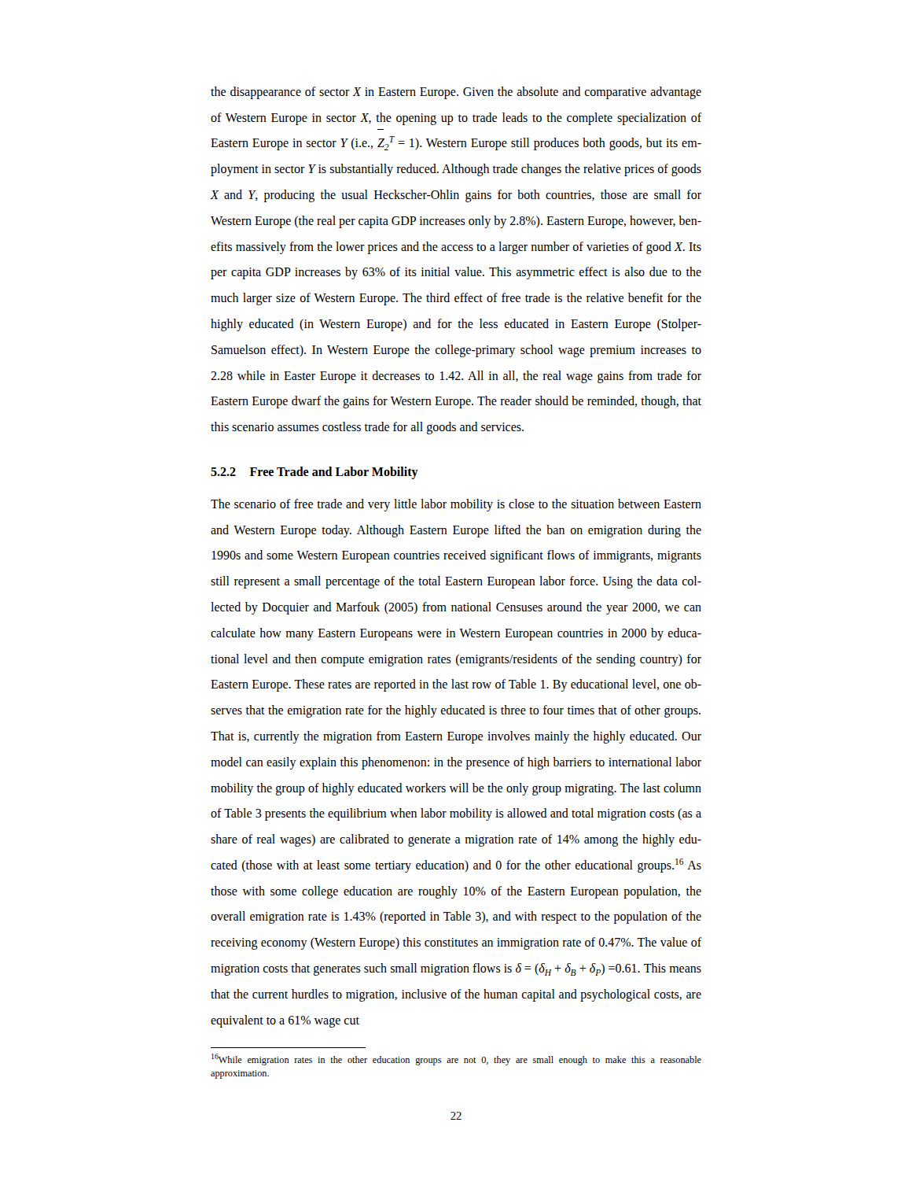the disappearance of sector X in Eastern Europe. Given the absolute and comparative advantage of Western Europe in sector X, the opening up to trade leads to the complete specialization of Eastern Europe in sector Y (i.e., Z 2 T = 1). Western Europe still produces both goods, but its employment in sector Y is substantially reduced. Although trade changes the relative prices of goods X and Y, producing the usual Heckscher-Ohlin gains for both countries, those are small for Western Europe (the real per capita GDP increases only by 2.8%). Eastern Europe, however, benefits massively from the lower prices and the access to a larger number of varieties of good X. Its per capita GDP increases by 63% of its initial value. This asymmetric effect is also due to the much larger size of Western Europe. The third effect of free trade is the relative benefit for the highly educated (in Western Europe) and for the less educated in Eastern Europe (Stolper-Samuelson effect). In Western Europe the college-primary school wage premium increases to 2.28 while in Easter Europe it decreases to 1.42. All in all, the real wage gains from trade for Eastern Europe dwarf the gains for Western Europe. The reader should be reminded, though, that this scenario assumes costless trade for all goods and services.
5.2.2 Free Trade and Labor Mobility
The scenario of free trade and very little labor mobility is close to the situation between Eastern and Western Europe today. Although Eastern Europe lifted the ban on emigration during the 1990s and some Western European countries received significant flows of immigrants, migrants still represent a small percentage of the total Eastern European labor force. Using the data collected by Docquier and Marfouk (2005) from national Censuses around the year 2000, we can calculate how many Eastern Europeans were in Western European countries in 2000 by educational level and then compute emigration rates (emigrants/residents of the sending country) for Eastern Europe. These rates are reported in the last row of Table 1. By educational level, one observes that the emigration rate for the highly educated is three to four times that of other groups. That is, currently the migration from Eastern Europe involves mainly the highly educated. Our model can easily explain this phenomenon: in the presence of high barriers to international labor mobility the group of highly educated workers will be the only group migrating. The last column of Table 3 presents the equilibrium when labor mobility is allowed and total migration costs (as a share of real wages) are calibrated to generate a migration rate of 14% among the highly educated (those with at least some tertiary education) and 0 for the other educational groups.16 As those with some college education are roughly 10% of the Eastern European population, the overall emigration rate is 1.43% (reported in Table 3), and with respect to the population of the receiving economy (Western Europe) this constitutes an immigration rate of 0.47%. The value of migration costs that generates such small migration flows is δ = (δH + δB + δP) =0.61. This means that the current hurdles to migration, inclusive of the human capital and psychological costs, are equivalent to a 61% wage cut
16While emigration rates in the other education groups are not 0, they are small enough to make this a reasonable approximation.
22